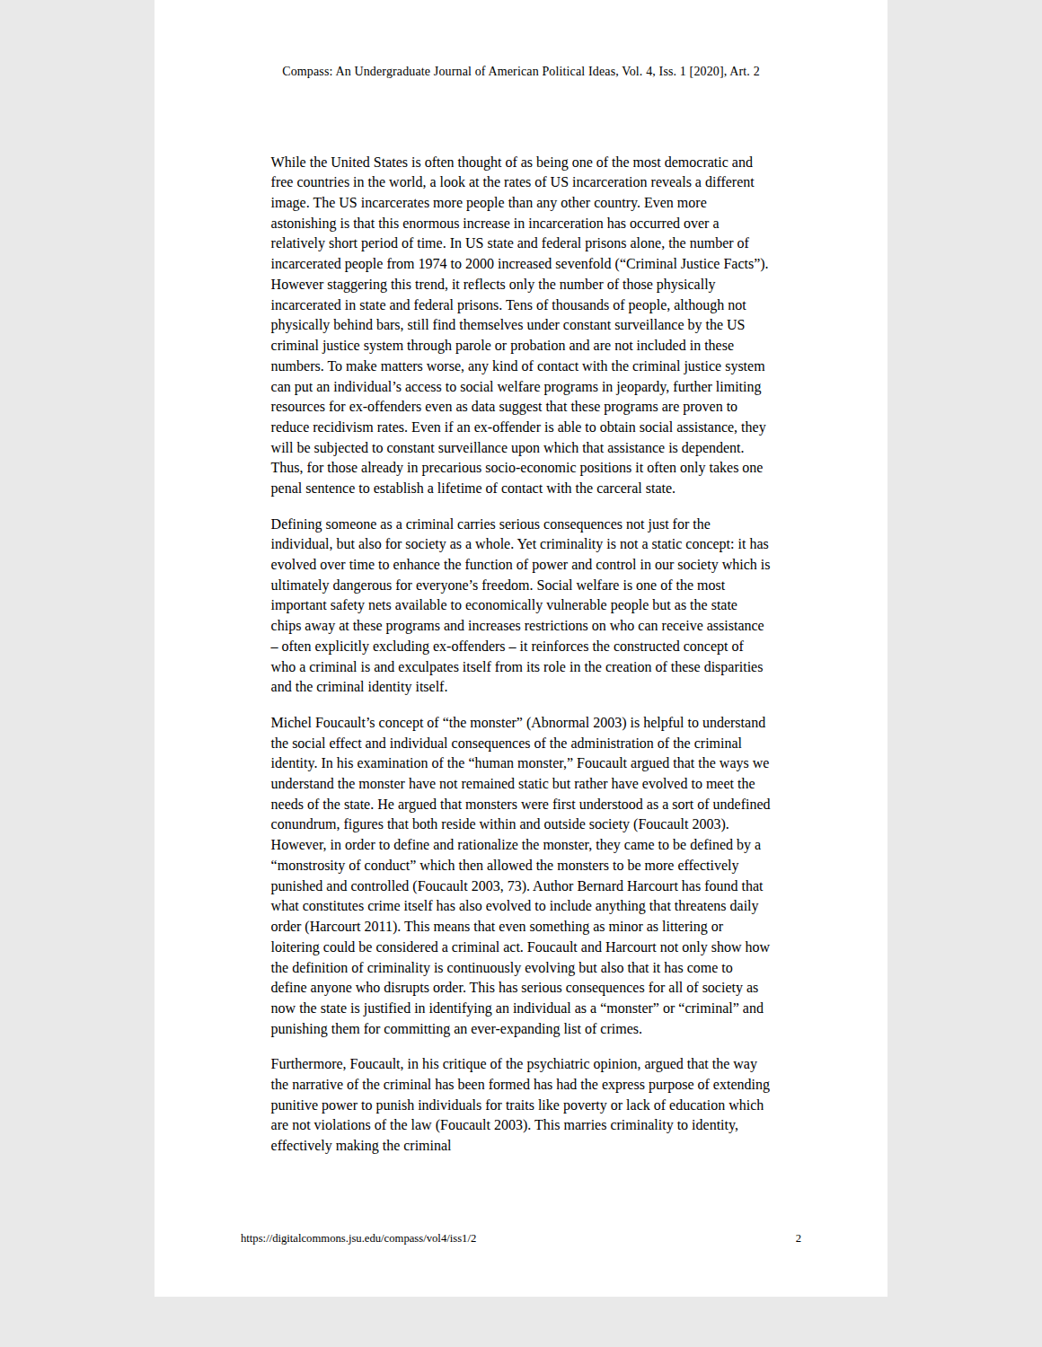Compass: An Undergraduate Journal of American Political Ideas, Vol. 4, Iss. 1 [2020], Art. 2
While the United States is often thought of as being one of the most democratic and free countries in the world, a look at the rates of US incarceration reveals a different image. The US incarcerates more people than any other country. Even more astonishing is that this enormous increase in incarceration has occurred over a relatively short period of time. In US state and federal prisons alone, the number of incarcerated people from 1974 to 2000 increased sevenfold (“Criminal Justice Facts”). However staggering this trend, it reflects only the number of those physically incarcerated in state and federal prisons. Tens of thousands of people, although not physically behind bars, still find themselves under constant surveillance by the US criminal justice system through parole or probation and are not included in these numbers. To make matters worse, any kind of contact with the criminal justice system can put an individual’s access to social welfare programs in jeopardy, further limiting resources for ex-offenders even as data suggest that these programs are proven to reduce recidivism rates. Even if an ex-offender is able to obtain social assistance, they will be subjected to constant surveillance upon which that assistance is dependent. Thus, for those already in precarious socio-economic positions it often only takes one penal sentence to establish a lifetime of contact with the carceral state.
Defining someone as a criminal carries serious consequences not just for the individual, but also for society as a whole. Yet criminality is not a static concept: it has evolved over time to enhance the function of power and control in our society which is ultimately dangerous for everyone’s freedom. Social welfare is one of the most important safety nets available to economically vulnerable people but as the state chips away at these programs and increases restrictions on who can receive assistance – often explicitly excluding ex-offenders – it reinforces the constructed concept of who a criminal is and exculpates itself from its role in the creation of these disparities and the criminal identity itself.
Michel Foucault’s concept of “the monster” (Abnormal 2003) is helpful to understand the social effect and individual consequences of the administration of the criminal identity. In his examination of the “human monster,” Foucault argued that the ways we understand the monster have not remained static but rather have evolved to meet the needs of the state. He argued that monsters were first understood as a sort of undefined conundrum, figures that both reside within and outside society (Foucault 2003). However, in order to define and rationalize the monster, they came to be defined by a “monstrosity of conduct” which then allowed the monsters to be more effectively punished and controlled (Foucault 2003, 73). Author Bernard Harcourt has found that what constitutes crime itself has also evolved to include anything that threatens daily order (Harcourt 2011). This means that even something as minor as littering or loitering could be considered a criminal act. Foucault and Harcourt not only show how the definition of criminality is continuously evolving but also that it has come to define anyone who disrupts order. This has serious consequences for all of society as now the state is justified in identifying an individual as a “monster” or “criminal” and punishing them for committing an ever-expanding list of crimes.
Furthermore, Foucault, in his critique of the psychiatric opinion, argued that the way the narrative of the criminal has been formed has had the express purpose of extending punitive power to punish individuals for traits like poverty or lack of education which are not violations of the law (Foucault 2003). This marries criminality to identity, effectively making the criminal
https://digitalcommons.jsu.edu/compass/vol4/iss1/2 2